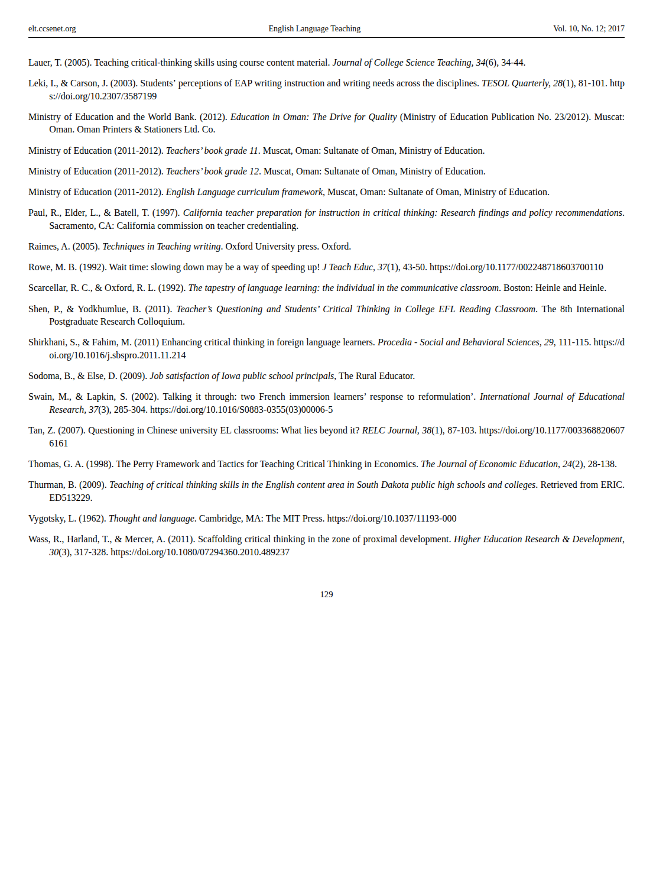elt.ccsenet.org English Language Teaching Vol. 10, No. 12; 2017
Lauer, T. (2005). Teaching critical-thinking skills using course content material. Journal of College Science Teaching, 34(6), 34-44.
Leki, I., & Carson, J. (2003). Studentsʼ perceptions of EAP writing instruction and writing needs across the disciplines. TESOL Quarterly, 28(1), 81-101. https://doi.org/10.2307/3587199
Ministry of Education and the World Bank. (2012). Education in Oman: The Drive for Quality (Ministry of Education Publication No. 23/2012). Muscat: Oman. Oman Printers & Stationers Ltd. Co.
Ministry of Education (2011-2012). Teachers’ book grade 11. Muscat, Oman: Sultanate of Oman, Ministry of Education.
Ministry of Education (2011-2012). Teachers’ book grade 12. Muscat, Oman: Sultanate of Oman, Ministry of Education.
Ministry of Education (2011-2012). English Language curriculum framework, Muscat, Oman: Sultanate of Oman, Ministry of Education.
Paul, R., Elder, L., & Batell, T. (1997). California teacher preparation for instruction in critical thinking: Research findings and policy recommendations. Sacramento, CA: California commission on teacher credentialing.
Raimes, A. (2005). Techniques in Teaching writing. Oxford University press. Oxford.
Rowe, M. B. (1992). Wait time: slowing down may be a way of speeding up! J Teach Educ, 37(1), 43-50. https://doi.org/10.1177/002248718603700110
Scarcellar, R. C., & Oxford, R. L. (1992). The tapestry of language learning: the individual in the communicative classroom. Boston: Heinle and Heinle.
Shen, P., & Yodkhumlue, B. (2011). Teacher’s Questioning and Students’ Critical Thinking in College EFL Reading Classroom. The 8th International Postgraduate Research Colloquium.
Shirkhani, S., & Fahim, M. (2011) Enhancing critical thinking in foreign language learners. Procedia - Social and Behavioral Sciences, 29, 111-115. https://doi.org/10.1016/j.sbspro.2011.11.214
Sodoma, B., & Else, D. (2009). Job satisfaction of Iowa public school principals, The Rural Educator.
Swain, M., & Lapkin, S. (2002). Talking it through: two French immersion learners’ response to reformulation’. International Journal of Educational Research, 37(3), 285-304. https://doi.org/10.1016/S0883-0355(03)00006-5
Tan, Z. (2007). Questioning in Chinese university EL classrooms: What lies beyond it? RELC Journal, 38(1), 87-103. https://doi.org/10.1177/0033688206076161
Thomas, G. A. (1998). The Perry Framework and Tactics for Teaching Critical Thinking in Economics. The Journal of Economic Education, 24(2), 28-138.
Thurman, B. (2009). Teaching of critical thinking skills in the English content area in South Dakota public high schools and colleges. Retrieved from ERIC. ED513229.
Vygotsky, L. (1962). Thought and language. Cambridge, MA: The MIT Press. https://doi.org/10.1037/11193-000
Wass, R., Harland, T., & Mercer, A. (2011). Scaffolding critical thinking in the zone of proximal development. Higher Education Research & Development, 30(3), 317-328. https://doi.org/10.1080/07294360.2010.489237
129